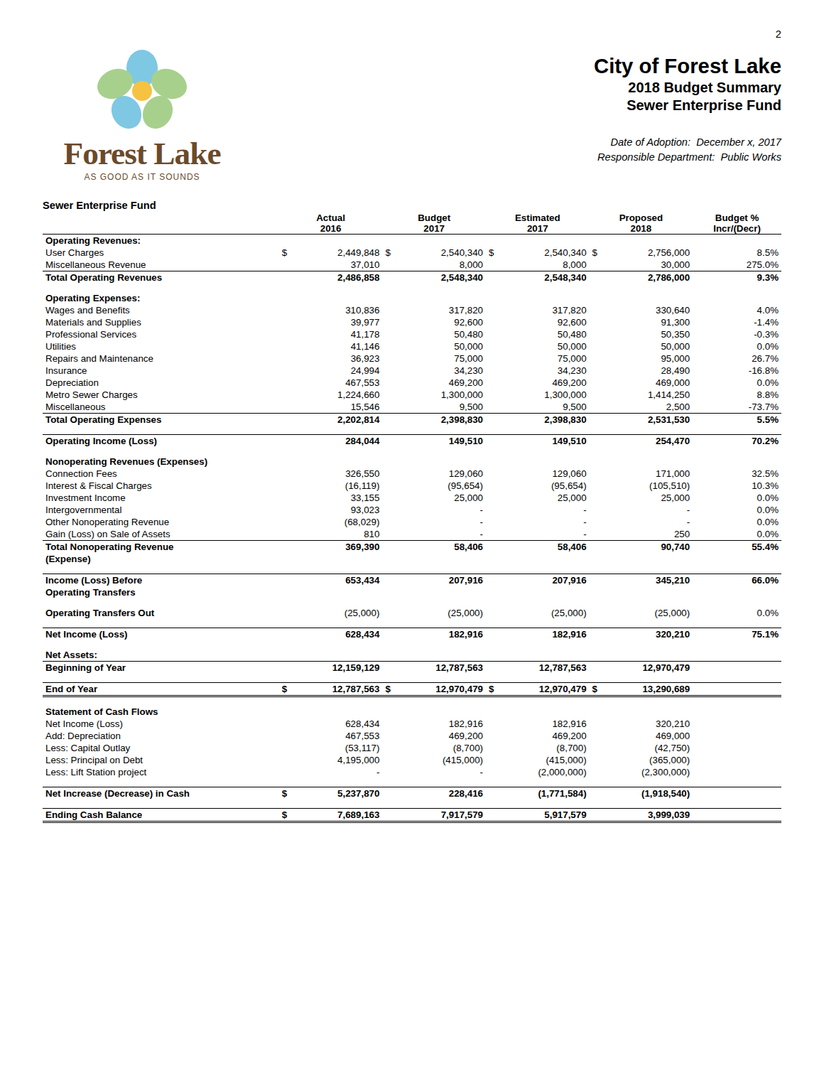2
Forest Lake
AS GOOD AS IT SOUNDS
City of Forest Lake
2018 Budget Summary
Sewer Enterprise Fund
Date of Adoption: December x, 2017
Responsible Department: Public Works
Sewer Enterprise Fund
| | Actual | Budget | Estimated | Proposed | Budget % |
| --- | --- | --- | --- | --- | --- |
| | 2016 | 2017 | 2017 | 2018 | Incr/(Decr) |
| Operating Revenues: | |
| User Charges | $ | 2,449,848 | $ | 2,540,340 | $ | 2,540,340 | $ | 2,756,000 | 8.5% |
| Miscellaneous Revenue | | 37,010 | | 8,000 | | 8,000 | | 30,000 | 275.0% |
| Total Operating Revenues | | 2,486,858 | | 2,548,340 | | 2,548,340 | | 2,786,000 | 9.3% |
| Operating Expenses: | |
| Wages and Benefits | | 310,836 | | 317,820 | | 317,820 | | 330,640 | 4.0% |
| Materials and Supplies | | 39,977 | | 92,600 | | 92,600 | | 91,300 | -1.4% |
| Professional Services | | 41,178 | | 50,480 | | 50,480 | | 50,350 | -0.3% |
| Utilities | | 41,146 | | 50,000 | | 50,000 | | 50,000 | 0.0% |
| Repairs and Maintenance | | 36,923 | | 75,000 | | 75,000 | | 95,000 | 26.7% |
| Insurance | | 24,994 | | 34,230 | | 34,230 | | 28,490 | -16.8% |
| Depreciation | | 467,553 | | 469,200 | | 469,200 | | 469,000 | 0.0% |
| Metro Sewer Charges | | 1,224,660 | | 1,300,000 | | 1,300,000 | | 1,414,250 | 8.8% |
| Miscellaneous | | 15,546 | | 9,500 | | 9,500 | | 2,500 | -73.7% |
| Total Operating Expenses | | 2,202,814 | | 2,398,830 | | 2,398,830 | | 2,531,530 | 5.5% |
| Operating Income (Loss) | | 284,044 | | 149,510 | | 149,510 | | 254,470 | 70.2% |
| Nonoperating Revenues (Expenses) | |
| Connection Fees | | 326,550 | | 129,060 | | 129,060 | | 171,000 | 32.5% |
| Interest & Fiscal Charges | | (16,119) | | (95,654) | | (95,654) | | (105,510) | 10.3% |
| Investment Income | | 33,155 | | 25,000 | | 25,000 | | 25,000 | 0.0% |
| Intergovernmental | | 93,023 | | - | | - | | - | 0.0% |
| Other Nonoperating Revenue | | (68,029) | | - | | - | | - | 0.0% |
| Gain (Loss) on Sale of Assets | | 810 | | - | | - | | 250 | 0.0% |
| Total Nonoperating Revenue | | 369,390 | | 58,406 | | 58,406 | | 90,740 | 55.4% |
| (Expense) | |
| Income (Loss) Before | | 653,434 | | 207,916 | | 207,916 | | 345,210 | 66.0% |
| Operating Transfers | |
| Operating Transfers Out | | (25,000) | | (25,000) | | (25,000) | | (25,000) | 0.0% |
| Net Income (Loss) | | 628,434 | | 182,916 | | 182,916 | | 320,210 | 75.1% |
| Net Assets: | |
| Beginning of Year | | 12,159,129 | | 12,787,563 | | 12,787,563 | | 12,970,479 | |
| End of Year | $ | 12,787,563 | $ | 12,970,479 | $ | 12,970,479 | $ | 13,290,689 | |
| Statement of Cash Flows | |
| Net Income (Loss) | | 628,434 | | 182,916 | | 182,916 | | 320,210 | |
| Add: Depreciation | | 467,553 | | 469,200 | | 469,200 | | 469,000 | |
| Less: Capital Outlay | | (53,117) | | (8,700) | | (8,700) | | (42,750) | |
| Less: Principal on Debt | | 4,195,000 | | (415,000) | | (415,000) | | (365,000) | |
| Less: Lift Station project | | - | | - | | (2,000,000) | | (2,300,000) | |
| Net Increase (Decrease) in Cash | $ | 5,237,870 | | 228,416 | | (1,771,584) | | (1,918,540) | |
| Ending Cash Balance | $ | 7,689,163 | | 7,917,579 | | 5,917,579 | | 3,999,039 | |